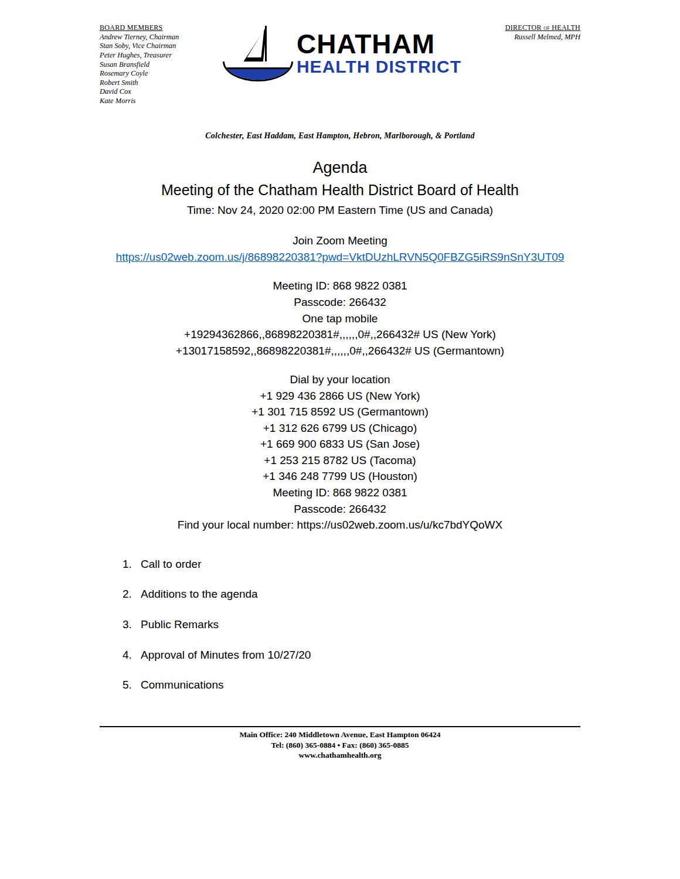BOARD MEMBERS
Andrew Tierney, Chairman
Stan Soby, Vice Chairman
Peter Hughes, Treasurer
Susan Bransfield
Rosemary Coyle
Robert Smith
David Cox
Kate Morris
CHATHAM HEALTH DISTRICT
DIRECTOR of HEALTH
Russell Melmed, MPH
Colchester, East Haddam, East Hampton, Hebron, Marlborough, & Portland
Agenda
Meeting of the Chatham Health District Board of Health
Time: Nov 24, 2020 02:00 PM Eastern Time (US and Canada)
Join Zoom Meeting
https://us02web.zoom.us/j/86898220381?pwd=VktDUzhLRVN5Q0FBZG5iRS9nSnY3UT09
Meeting ID: 868 9822 0381
Passcode: 266432
One tap mobile
+19294362866,,86898220381#,,,,,,0#,,266432# US (New York)
+13017158592,,86898220381#,,,,,,0#,,266432# US (Germantown)
Dial by your location
+1 929 436 2866 US (New York)
+1 301 715 8592 US (Germantown)
+1 312 626 6799 US (Chicago)
+1 669 900 6833 US (San Jose)
+1 253 215 8782 US (Tacoma)
+1 346 248 7799 US (Houston)
Meeting ID: 868 9822 0381
Passcode: 266432
Find your local number: https://us02web.zoom.us/u/kc7bdYQoWX
Call to order
Additions to the agenda
Public Remarks
Approval of Minutes from 10/27/20
Communications
Main Office: 240 Middletown Avenue, East Hampton 06424
Tel: (860) 365-0884 • Fax: (860) 365-0885
www.chathamhealth.org